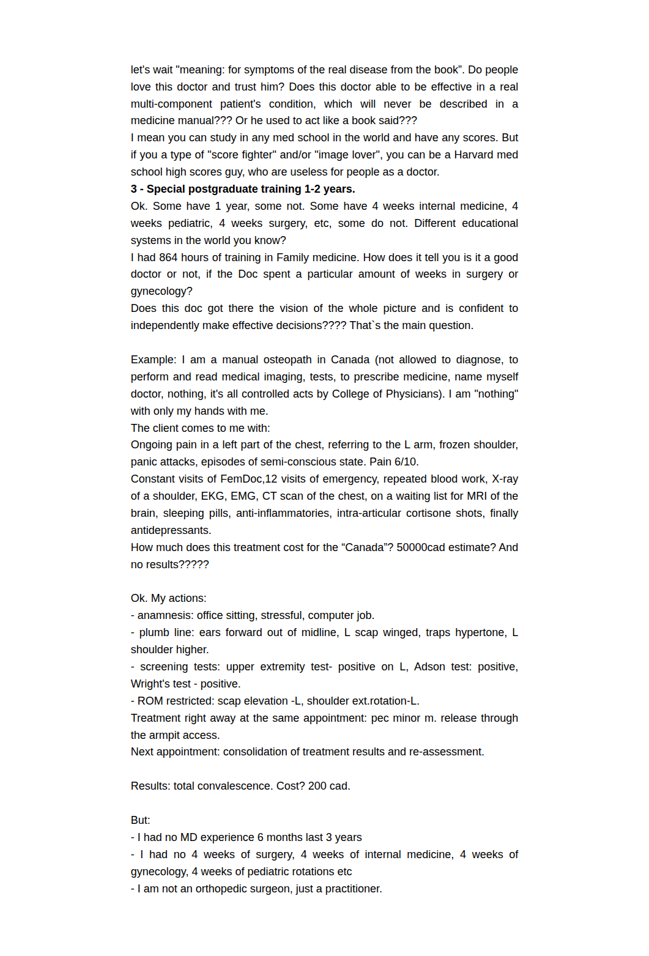let's wait "meaning: for symptoms of the real disease from the book”. Do people love this doctor and trust him? Does this doctor able to be effective in a real multi-component patient's condition, which will never be described in a medicine manual??? Or he used to act like a book said???
I mean you can study in any med school in the world and have any scores. But if you a type of "score fighter" and/or "image lover", you can be a Harvard med school high scores guy, who are useless for people as a doctor.
3 - Special postgraduate training 1-2 years.
Ok. Some have 1 year, some not. Some have 4 weeks internal medicine, 4 weeks pediatric, 4 weeks surgery, etc, some do not. Different educational systems in the world you know?
I had 864 hours of training in Family medicine. How does it tell you is it a good doctor or not, if the Doc spent a particular amount of weeks in surgery or gynecology?
Does this doc got there the vision of the whole picture and is confident to independently make effective decisions???? That`s the main question.
Example: I am a manual osteopath in Canada (not allowed to diagnose, to perform and read medical imaging, tests, to prescribe medicine, name myself doctor, nothing, it's all controlled acts by College of Physicians). I am "nothing" with only my hands with me.
The client comes to me with:
Ongoing pain in a left part of the chest, referring to the L arm, frozen shoulder, panic attacks, episodes of semi-conscious state. Pain 6/10.
Constant visits of FemDoc,12 visits of emergency, repeated blood work, X-ray of a shoulder, EKG, EMG, CT scan of the chest, on a waiting list for MRI of the brain, sleeping pills, anti-inflammatories, intra-articular cortisone shots, finally antidepressants.
How much does this treatment cost for the “Canada”? 50000cad estimate? And no results?????
Ok. My actions:
- anamnesis: office sitting, stressful, computer job.
- plumb line: ears forward out of midline, L scap winged, traps hypertone, L shoulder higher.
- screening tests: upper extremity test- positive on L, Adson test: positive, Wright's test - positive.
- ROM restricted: scap elevation -L, shoulder ext.rotation-L.
Treatment right away at the same appointment: pec minor m. release through the armpit access.
Next appointment: consolidation of treatment results and re-assessment.
Results: total convalescence. Cost? 200 cad.
But:
- I had no MD experience 6 months last 3 years
- I had no 4 weeks of surgery, 4 weeks of internal medicine, 4 weeks of gynecology, 4 weeks of pediatric rotations etc
- I am not an orthopedic surgeon, just a practitioner.